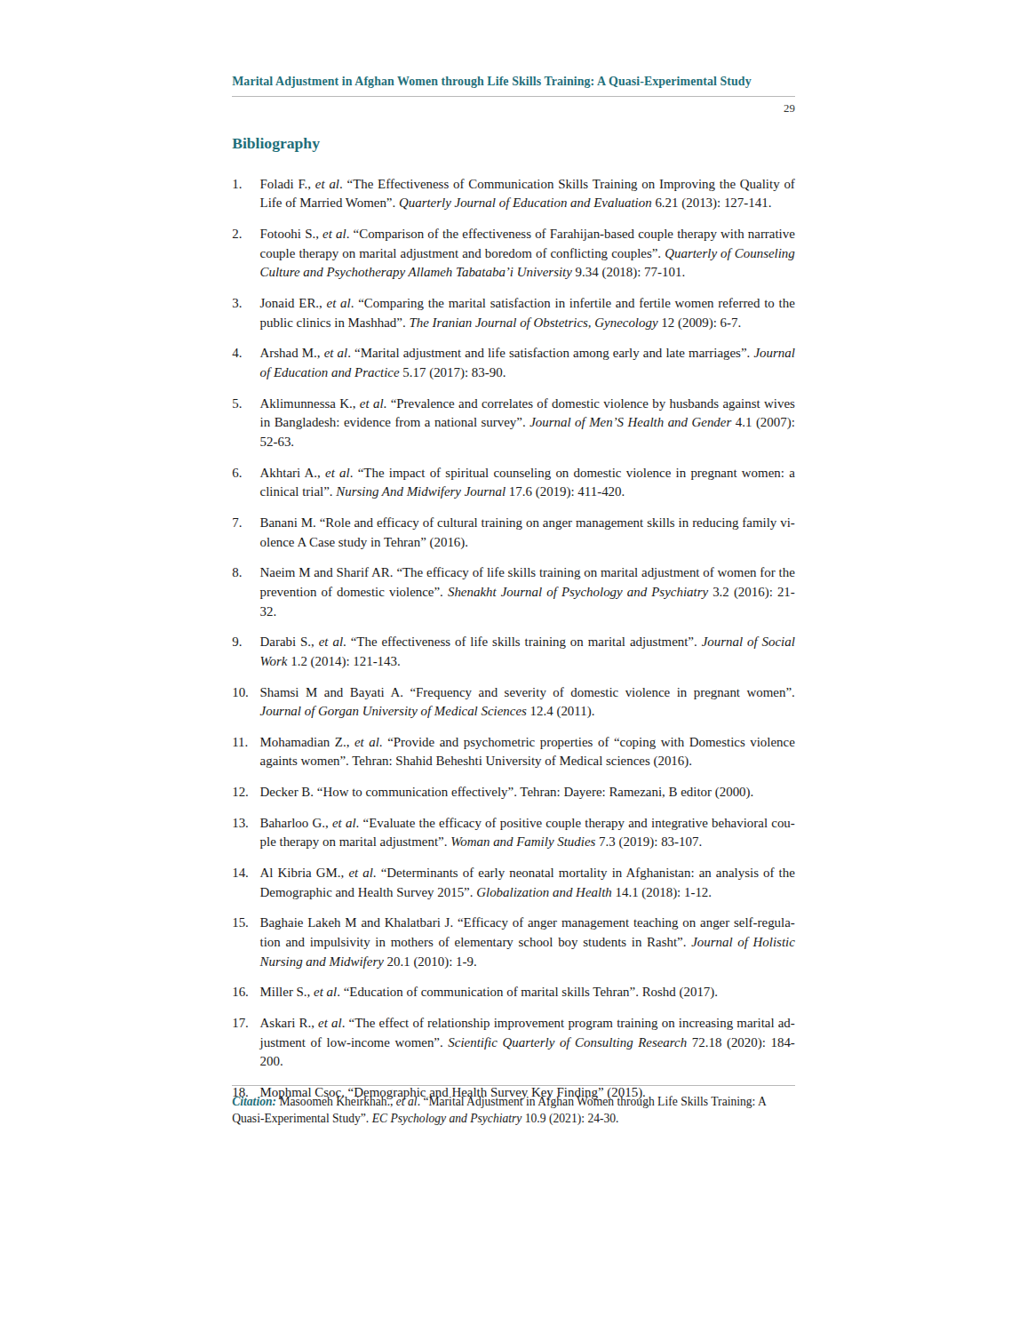Marital Adjustment in Afghan Women through Life Skills Training: A Quasi-Experimental Study
29
Bibliography
Foladi F., et al. “The Effectiveness of Communication Skills Training on Improving the Quality of Life of Married Women”. Quarterly Journal of Education and Evaluation 6.21 (2013): 127-141.
Fotoohi S., et al. “Comparison of the effectiveness of Farahijan-based couple therapy with narrative couple therapy on marital adjustment and boredom of conflicting couples”. Quarterly of Counseling Culture and Psychotherapy Allameh Tabataba’i University 9.34 (2018): 77-101.
Jonaid ER., et al. “Comparing the marital satisfaction in infertile and fertile women referred to the public clinics in Mashhad”. The Iranian Journal of Obstetrics, Gynecology 12 (2009): 6-7.
Arshad M., et al. “Marital adjustment and life satisfaction among early and late marriages”. Journal of Education and Practice 5.17 (2017): 83-90.
Aklimunnessa K., et al. “Prevalence and correlates of domestic violence by husbands against wives in Bangladesh: evidence from a national survey”. Journal of Men’S Health and Gender 4.1 (2007): 52-63.
Akhtari A., et al. “The impact of spiritual counseling on domestic violence in pregnant women: a clinical trial”. Nursing And Midwifery Journal 17.6 (2019): 411-420.
Banani M. “Role and efficacy of cultural training on anger management skills in reducing family violence A Case study in Tehran” (2016).
Naeim M and Sharif AR. “The efficacy of life skills training on marital adjustment of women for the prevention of domestic violence”. Shenakht Journal of Psychology and Psychiatry 3.2 (2016): 21-32.
Darabi S., et al. “The effectiveness of life skills training on marital adjustment”. Journal of Social Work 1.2 (2014): 121-143.
Shamsi M and Bayati A. “Frequency and severity of domestic violence in pregnant women”. Journal of Gorgan University of Medical Sciences 12.4 (2011).
Mohamadian Z., et al. “Provide and psychometric properties of “coping with Domestics violence againts women”. Tehran: Shahid Beheshti University of Medical sciences (2016).
Decker B. “How to communication effectively”. Tehran: Dayere: Ramezani, B editor (2000).
Baharloo G., et al. “Evaluate the efficacy of positive couple therapy and integrative behavioral couple therapy on marital adjustment”. Woman and Family Studies 7.3 (2019): 83-107.
Al Kibria GM., et al. “Determinants of early neonatal mortality in Afghanistan: an analysis of the Demographic and Health Survey 2015”. Globalization and Health 14.1 (2018): 1-12.
Baghaie Lakeh M and Khalatbari J. “Efficacy of anger management teaching on anger self-regulation and impulsivity in mothers of elementary school boy students in Rasht”. Journal of Holistic Nursing and Midwifery 20.1 (2010): 1-9.
Miller S., et al. “Education of communication of marital skills Tehran”. Roshd (2017).
Askari R., et al. “The effect of relationship improvement program training on increasing marital adjustment of low-income women”. Scientific Quarterly of Consulting Research 72.18 (2020): 184-200.
Mophmal Csoc. “Demographic and Health Survey Key Finding” (2015).
Citation: Masoomeh Kheirkhah., et al. “Marital Adjustment in Afghan Women through Life Skills Training: A Quasi-Experimental Study”. EC Psychology and Psychiatry 10.9 (2021): 24-30.